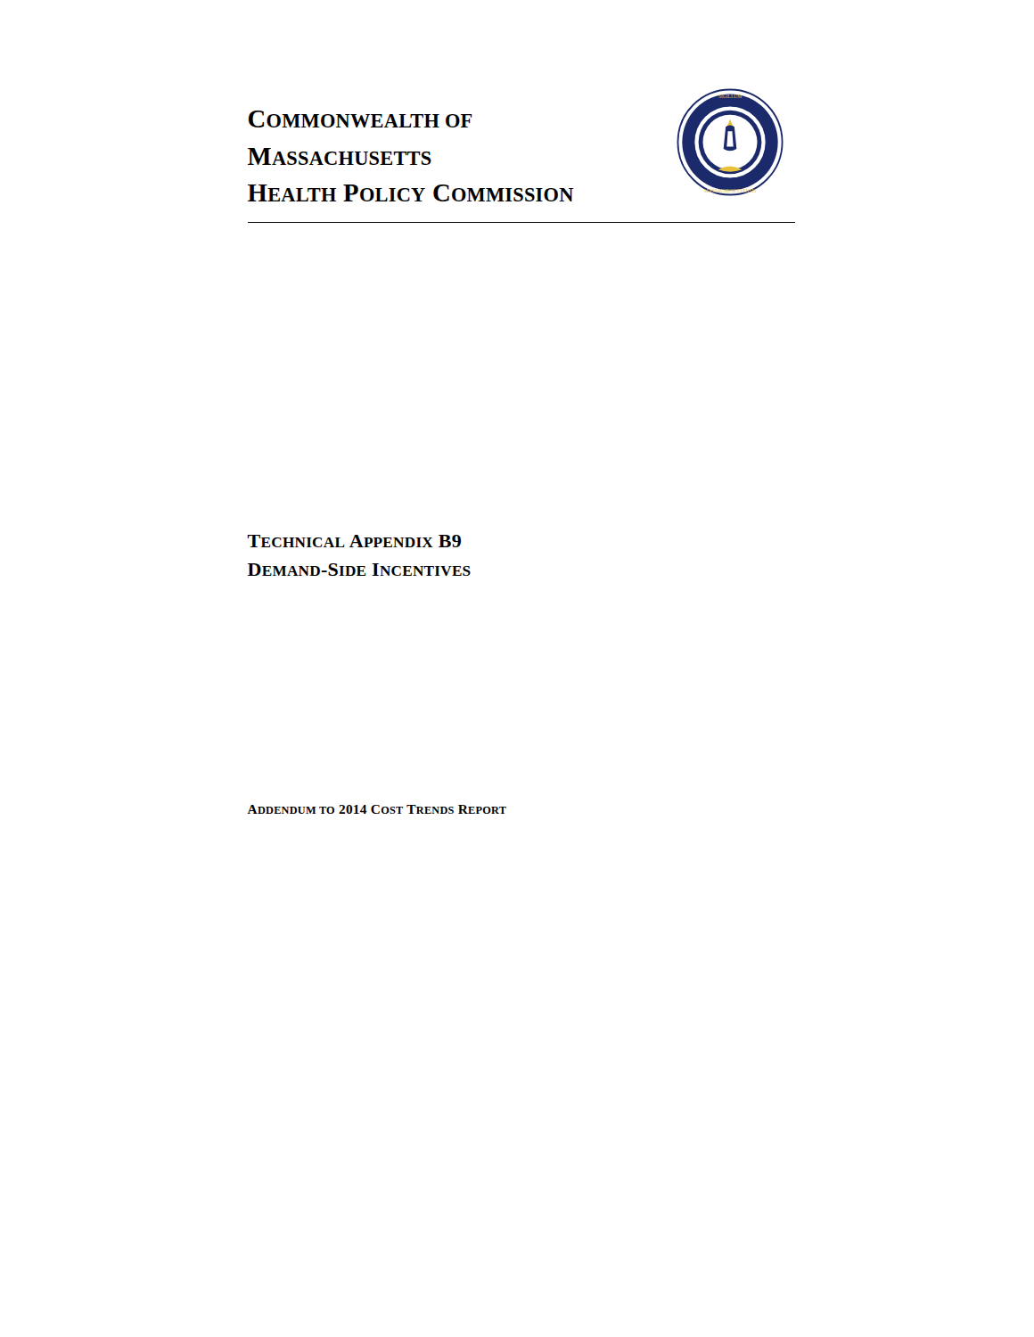COMMONWEALTH OF MASSACHUSETTS
HEALTH POLICY COMMISSION
TECHNICAL APPENDIX B9
DEMAND-SIDE INCENTIVES
ADDENDUM TO 2014 COST TRENDS REPORT